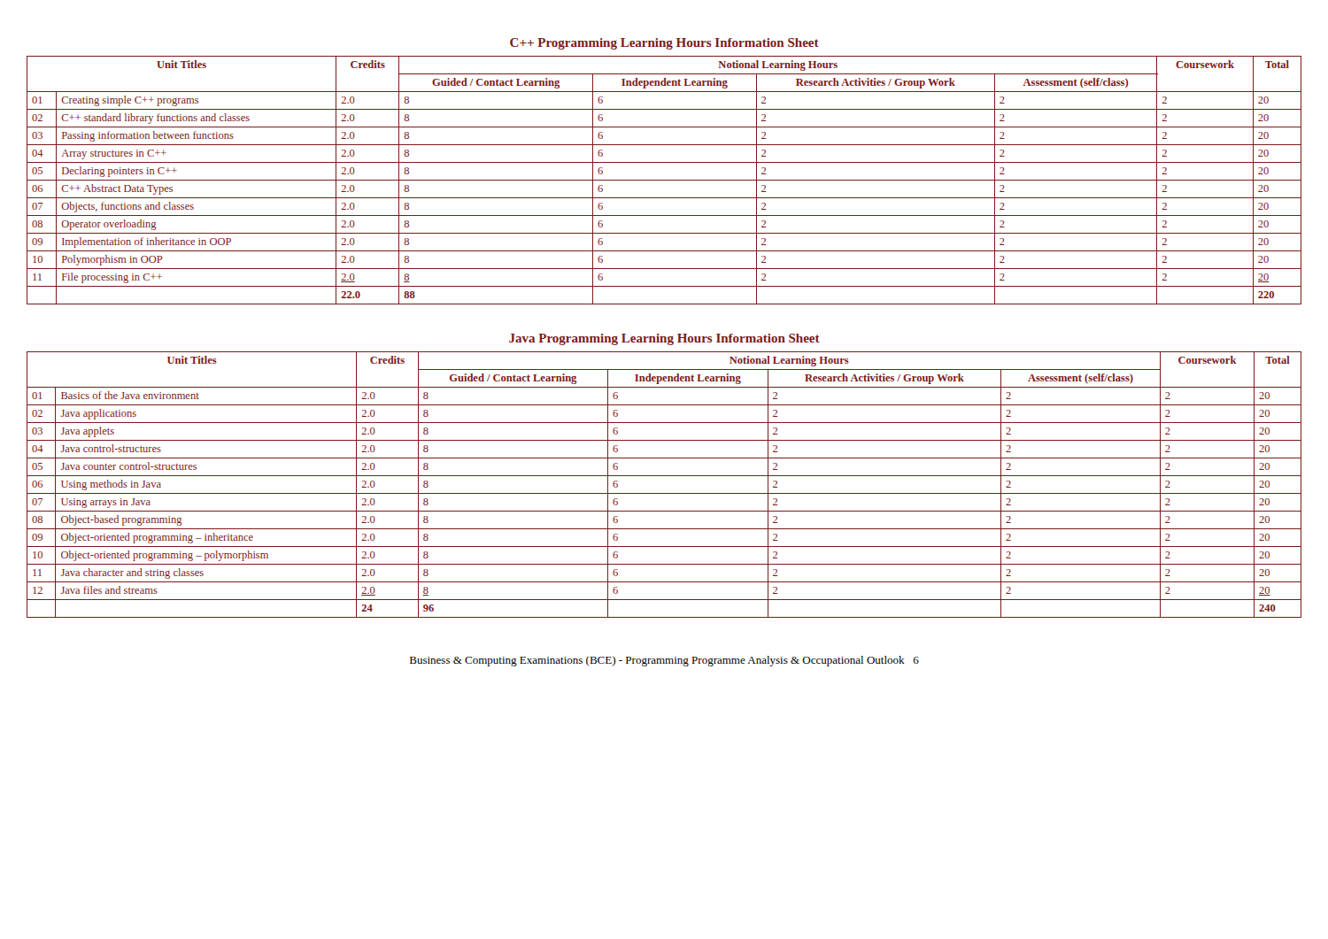C++ Programming Learning Hours Information Sheet
| Unit Titles | Credits | Notional Learning Hours | Coursework | Total |
| --- | --- | --- | --- | --- |
| Guided / Contact Learning | Independent Learning | Research Activities / Group Work | Assessment (self/class) |
| 01 | Creating simple C++ programs | 2.0 | 8 | 6 | 2 | 2 | 2 | 20 |
| 02 | C++ standard library functions and classes | 2.0 | 8 | 6 | 2 | 2 | 2 | 20 |
| 03 | Passing information between functions | 2.0 | 8 | 6 | 2 | 2 | 2 | 20 |
| 04 | Array structures in C++ | 2.0 | 8 | 6 | 2 | 2 | 2 | 20 |
| 05 | Declaring pointers in C++ | 2.0 | 8 | 6 | 2 | 2 | 2 | 20 |
| 06 | C++ Abstract Data Types | 2.0 | 8 | 6 | 2 | 2 | 2 | 20 |
| 07 | Objects, functions and classes | 2.0 | 8 | 6 | 2 | 2 | 2 | 20 |
| 08 | Operator overloading | 2.0 | 8 | 6 | 2 | 2 | 2 | 20 |
| 09 | Implementation of inheritance in OOP | 2.0 | 8 | 6 | 2 | 2 | 2 | 20 |
| 10 | Polymorphism in OOP | 2.0 | 8 | 6 | 2 | 2 | 2 | 20 |
| 11 | File processing in C++ | 2.0 | 8 | 6 | 2 | 2 | 2 | 20 |
| | | 22.0 | 88 | | | | | 220 |
Java Programming Learning Hours Information Sheet
| Unit Titles | Credits | Notional Learning Hours | Coursework | Total |
| --- | --- | --- | --- | --- |
| Guided / Contact Learning | Independent Learning | Research Activities / Group Work | Assessment (self/class) |
| 01 | Basics of the Java environment | 2.0 | 8 | 6 | 2 | 2 | 2 | 20 |
| 02 | Java applications | 2.0 | 8 | 6 | 2 | 2 | 2 | 20 |
| 03 | Java applets | 2.0 | 8 | 6 | 2 | 2 | 2 | 20 |
| 04 | Java control-structures | 2.0 | 8 | 6 | 2 | 2 | 2 | 20 |
| 05 | Java counter control-structures | 2.0 | 8 | 6 | 2 | 2 | 2 | 20 |
| 06 | Using methods in Java | 2.0 | 8 | 6 | 2 | 2 | 2 | 20 |
| 07 | Using arrays in Java | 2.0 | 8 | 6 | 2 | 2 | 2 | 20 |
| 08 | Object-based programming | 2.0 | 8 | 6 | 2 | 2 | 2 | 20 |
| 09 | Object-oriented programming – inheritance | 2.0 | 8 | 6 | 2 | 2 | 2 | 20 |
| 10 | Object-oriented programming – polymorphism | 2.0 | 8 | 6 | 2 | 2 | 2 | 20 |
| 11 | Java character and string classes | 2.0 | 8 | 6 | 2 | 2 | 2 | 20 |
| 12 | Java files and streams | 2.0 | 8 | 6 | 2 | 2 | 2 | 20 |
| | | 24 | 96 | | | | | 240 |
Business & Computing Examinations (BCE) - Programming Programme Analysis & Occupational Outlook 6